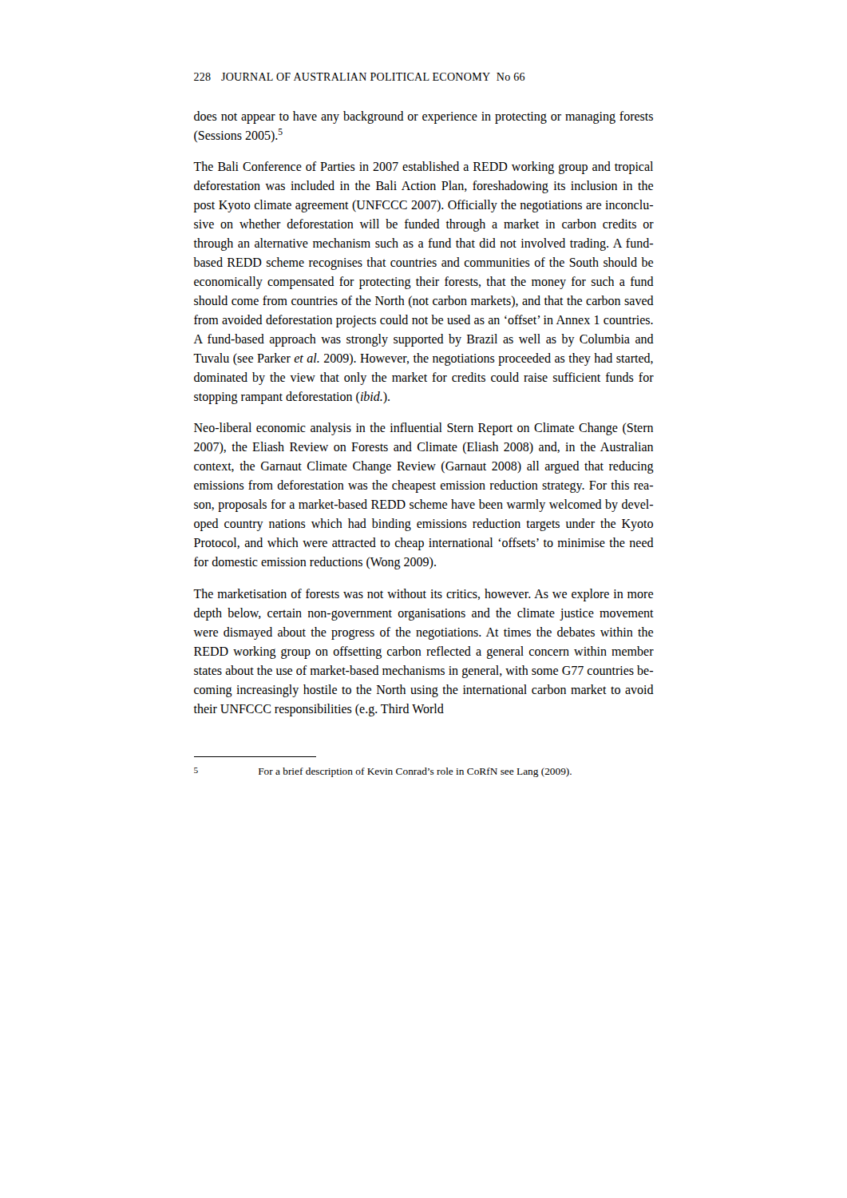228 JOURNAL OF AUSTRALIAN POLITICAL ECONOMY No 66
does not appear to have any background or experience in protecting or managing forests (Sessions 2005).5
The Bali Conference of Parties in 2007 established a REDD working group and tropical deforestation was included in the Bali Action Plan, foreshadowing its inclusion in the post Kyoto climate agreement (UNFCCC 2007). Officially the negotiations are inconclusive on whether deforestation will be funded through a market in carbon credits or through an alternative mechanism such as a fund that did not involved trading. A fund-based REDD scheme recognises that countries and communities of the South should be economically compensated for protecting their forests, that the money for such a fund should come from countries of the North (not carbon markets), and that the carbon saved from avoided deforestation projects could not be used as an ‘offset’ in Annex 1 countries. A fund-based approach was strongly supported by Brazil as well as by Columbia and Tuvalu (see Parker et al. 2009). However, the negotiations proceeded as they had started, dominated by the view that only the market for credits could raise sufficient funds for stopping rampant deforestation (ibid.).
Neo-liberal economic analysis in the influential Stern Report on Climate Change (Stern 2007), the Eliash Review on Forests and Climate (Eliash 2008) and, in the Australian context, the Garnaut Climate Change Review (Garnaut 2008) all argued that reducing emissions from deforestation was the cheapest emission reduction strategy. For this reason, proposals for a market-based REDD scheme have been warmly welcomed by developed country nations which had binding emissions reduction targets under the Kyoto Protocol, and which were attracted to cheap international ‘offsets’ to minimise the need for domestic emission reductions (Wong 2009).
The marketisation of forests was not without its critics, however. As we explore in more depth below, certain non-government organisations and the climate justice movement were dismayed about the progress of the negotiations. At times the debates within the REDD working group on offsetting carbon reflected a general concern within member states about the use of market-based mechanisms in general, with some G77 countries becoming increasingly hostile to the North using the international carbon market to avoid their UNFCCC responsibilities (e.g. Third World
5 For a brief description of Kevin Conrad’s role in CoRfN see Lang (2009).